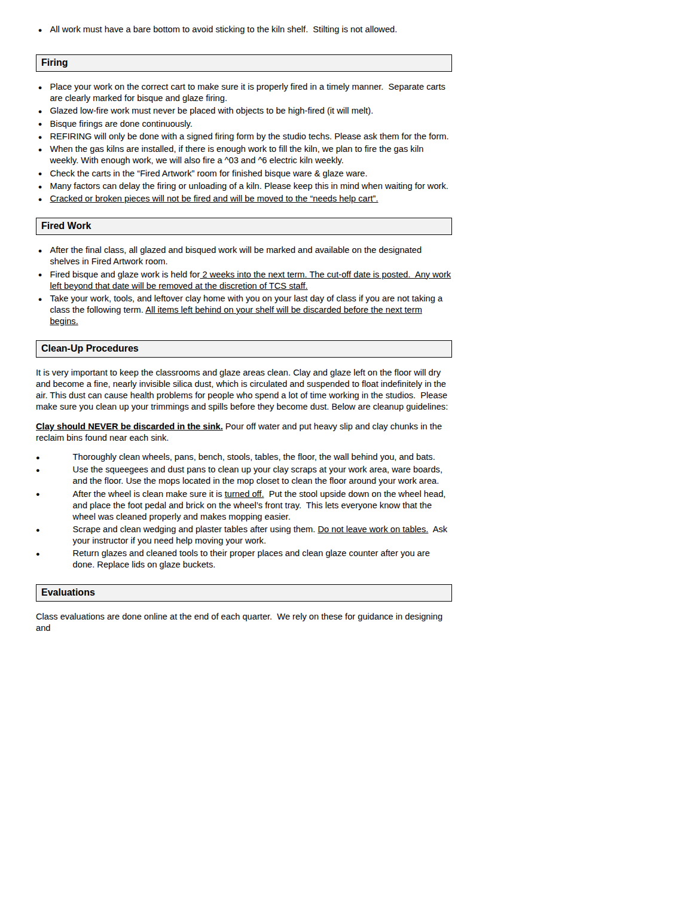All work must have a bare bottom to avoid sticking to the kiln shelf. Stilting is not allowed.
Firing
Place your work on the correct cart to make sure it is properly fired in a timely manner. Separate carts are clearly marked for bisque and glaze firing.
Glazed low-fire work must never be placed with objects to be high-fired (it will melt).
Bisque firings are done continuously.
REFIRING will only be done with a signed firing form by the studio techs. Please ask them for the form.
When the gas kilns are installed, if there is enough work to fill the kiln, we plan to fire the gas kiln weekly. With enough work, we will also fire a ^03 and ^6 electric kiln weekly.
Check the carts in the “Fired Artwork” room for finished bisque ware & glaze ware.
Many factors can delay the firing or unloading of a kiln. Please keep this in mind when waiting for work.
Cracked or broken pieces will not be fired and will be moved to the “needs help cart”.
Fired Work
After the final class, all glazed and bisqued work will be marked and available on the designated shelves in Fired Artwork room.
Fired bisque and glaze work is held for 2 weeks into the next term. The cut-off date is posted. Any work left beyond that date will be removed at the discretion of TCS staff.
Take your work, tools, and leftover clay home with you on your last day of class if you are not taking a class the following term. All items left behind on your shelf will be discarded before the next term begins.
Clean-Up Procedures
It is very important to keep the classrooms and glaze areas clean. Clay and glaze left on the floor will dry and become a fine, nearly invisible silica dust, which is circulated and suspended to float indefinitely in the air. This dust can cause health problems for people who spend a lot of time working in the studios. Please make sure you clean up your trimmings and spills before they become dust. Below are cleanup guidelines:
Clay should NEVER be discarded in the sink. Pour off water and put heavy slip and clay chunks in the reclaim bins found near each sink.
Thoroughly clean wheels, pans, bench, stools, tables, the floor, the wall behind you, and bats.
Use the squeegees and dust pans to clean up your clay scraps at your work area, ware boards, and the floor. Use the mops located in the mop closet to clean the floor around your work area.
After the wheel is clean make sure it is turned off. Put the stool upside down on the wheel head, and place the foot pedal and brick on the wheel’s front tray. This lets everyone know that the wheel was cleaned properly and makes mopping easier.
Scrape and clean wedging and plaster tables after using them. Do not leave work on tables. Ask your instructor if you need help moving your work.
Return glazes and cleaned tools to their proper places and clean glaze counter after you are done. Replace lids on glaze buckets.
Evaluations
Class evaluations are done online at the end of each quarter. We rely on these for guidance in designing and